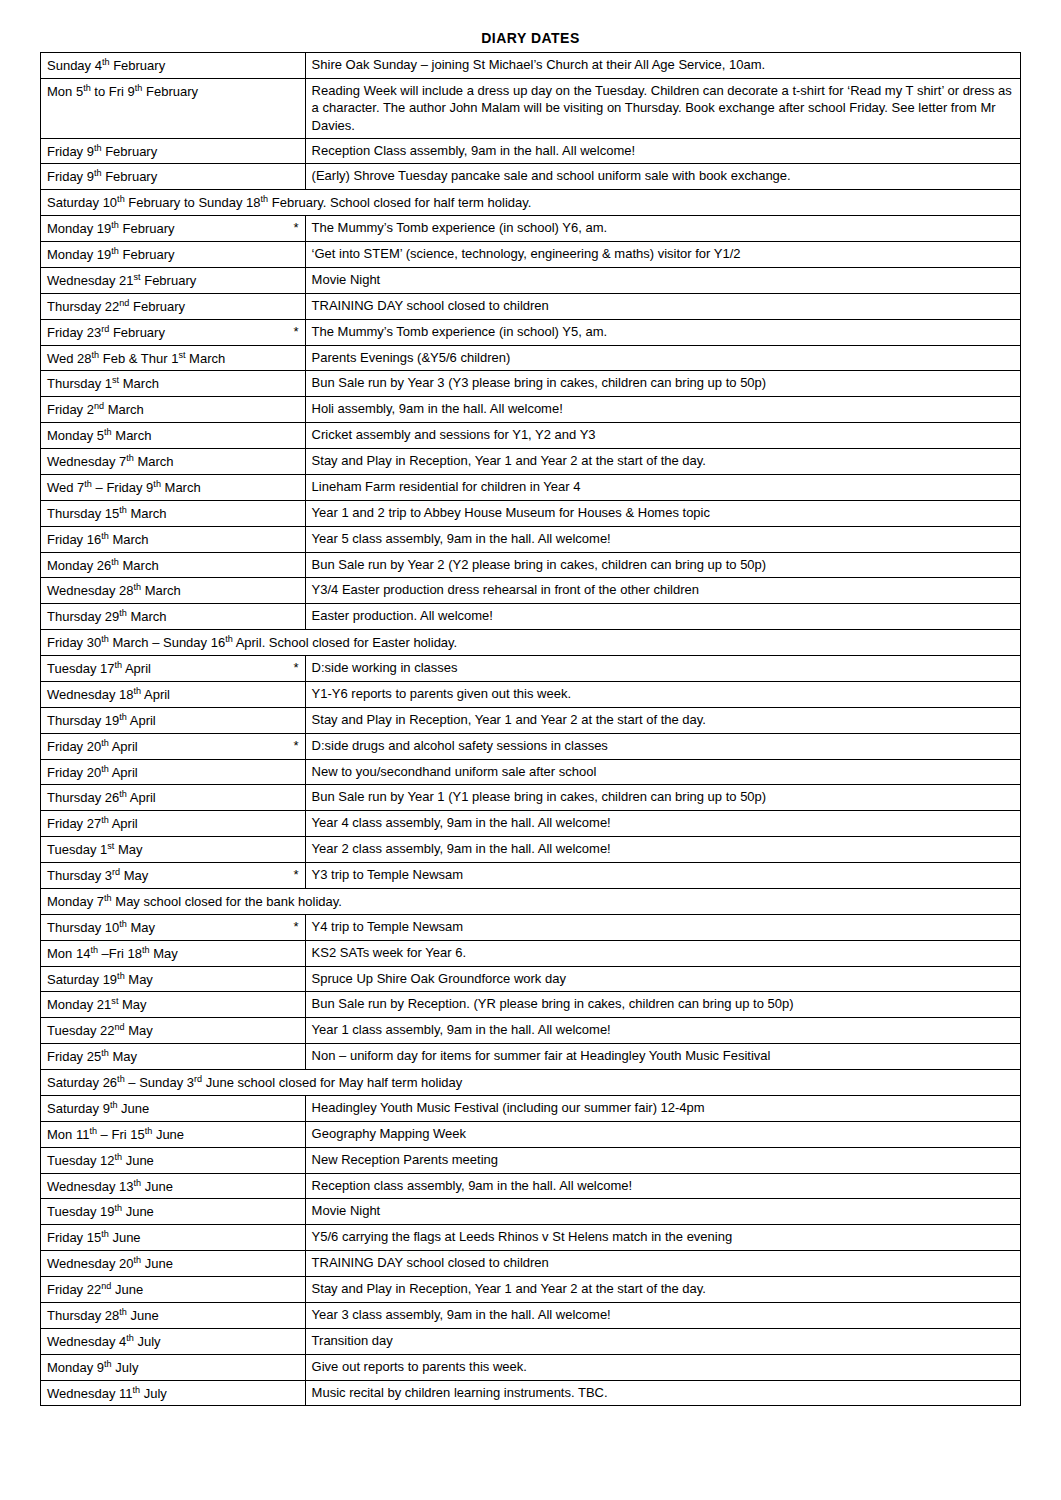DIARY DATES
| Sunday 4 th February | Shire Oak Sunday – joining St Michael’s Church at their All Age Service, 10am. |
| Mon 5 th to Fri 9 th February | Reading Week will include a dress up day on the Tuesday. Children can decorate a t-shirt for ‘Read my T shirt’ or dress as a character. The author John Malam will be visiting on Thursday. Book exchange after school Friday. See letter from Mr Davies. |
| Friday 9 th February | Reception Class assembly, 9am in the hall. All welcome! |
| Friday 9 th February | (Early) Shrove Tuesday pancake sale and school uniform sale with book exchange. |
| Saturday 10 th February to Sunday 18 th February. School closed for half term holiday. |
| Monday 19 th February * | The Mummy’s Tomb experience (in school) Y6, am. |
| Monday 19 th February | ‘Get into STEM’ (science, technology, engineering & maths) visitor for Y1/2 |
| Wednesday 21 st February | Movie Night |
| Thursday 22 nd February | TRAINING DAY school closed to children |
| Friday 23 rd February * | The Mummy’s Tomb experience (in school) Y5, am. |
| Wed 28 th Feb & Thur 1 st March | Parents Evenings (&Y5/6 children) |
| Thursday 1 st March | Bun Sale run by Year 3 (Y3 please bring in cakes, children can bring up to 50p) |
| Friday 2 nd March | Holi assembly, 9am in the hall. All welcome! |
| Monday 5 th March | Cricket assembly and sessions for Y1, Y2 and Y3 |
| Wednesday 7 th March | Stay and Play in Reception, Year 1 and Year 2 at the start of the day. |
| Wed 7 th – Friday 9 th March | Lineham Farm residential for children in Year 4 |
| Thursday 15 th March | Year 1 and 2 trip to Abbey House Museum for Houses & Homes topic |
| Friday 16 th March | Year 5 class assembly, 9am in the hall. All welcome! |
| Monday 26 th March | Bun Sale run by Year 2 (Y2 please bring in cakes, children can bring up to 50p) |
| Wednesday 28 th March | Y3/4 Easter production dress rehearsal in front of the other children |
| Thursday 29 th March | Easter production. All welcome! |
| Friday 30 th March – Sunday 16 th April. School closed for Easter holiday. |
| Tuesday 17 th April * | D:side working in classes |
| Wednesday 18 th April | Y1-Y6 reports to parents given out this week. |
| Thursday 19 th April | Stay and Play in Reception, Year 1 and Year 2 at the start of the day. |
| Friday 20 th April * | D:side drugs and alcohol safety sessions in classes |
| Friday 20 th April | New to you/secondhand uniform sale after school |
| Thursday 26 th April | Bun Sale run by Year 1 (Y1 please bring in cakes, children can bring up to 50p) |
| Friday 27 th April | Year 4 class assembly, 9am in the hall. All welcome! |
| Tuesday 1 st May | Year 2 class assembly, 9am in the hall. All welcome! |
| Thursday 3 rd May * | Y3 trip to Temple Newsam |
| Monday 7 th May school closed for the bank holiday. |
| Thursday 10 th May * | Y4 trip to Temple Newsam |
| Mon 14 th –Fri 18 th May | KS2 SATs week for Year 6. |
| Saturday 19 th May | Spruce Up Shire Oak Groundforce work day |
| Monday 21 st May | Bun Sale run by Reception. (YR please bring in cakes, children can bring up to 50p) |
| Tuesday 22 nd May | Year 1 class assembly, 9am in the hall. All welcome! |
| Friday 25 th May | Non – uniform day for items for summer fair at Headingley Youth Music Fesitival |
| Saturday 26 th – Sunday 3 rd June school closed for May half term holiday |
| Saturday 9 th June | Headingley Youth Music Festival (including our summer fair) 12-4pm |
| Mon 11 th – Fri 15 th June | Geography Mapping Week |
| Tuesday 12 th June | New Reception Parents meeting |
| Wednesday 13 th June | Reception class assembly, 9am in the hall. All welcome! |
| Tuesday 19 th June | Movie Night |
| Friday 15 th June | Y5/6 carrying the flags at Leeds Rhinos v St Helens match in the evening |
| Wednesday 20 th June | TRAINING DAY school closed to children |
| Friday 22 nd June | Stay and Play in Reception, Year 1 and Year 2 at the start of the day. |
| Thursday 28 th June | Year 3 class assembly, 9am in the hall. All welcome! |
| Wednesday 4 th July | Transition day |
| Monday 9 th July | Give out reports to parents this week. |
| Wednesday 11 th July | Music recital by children learning instruments. TBC. |